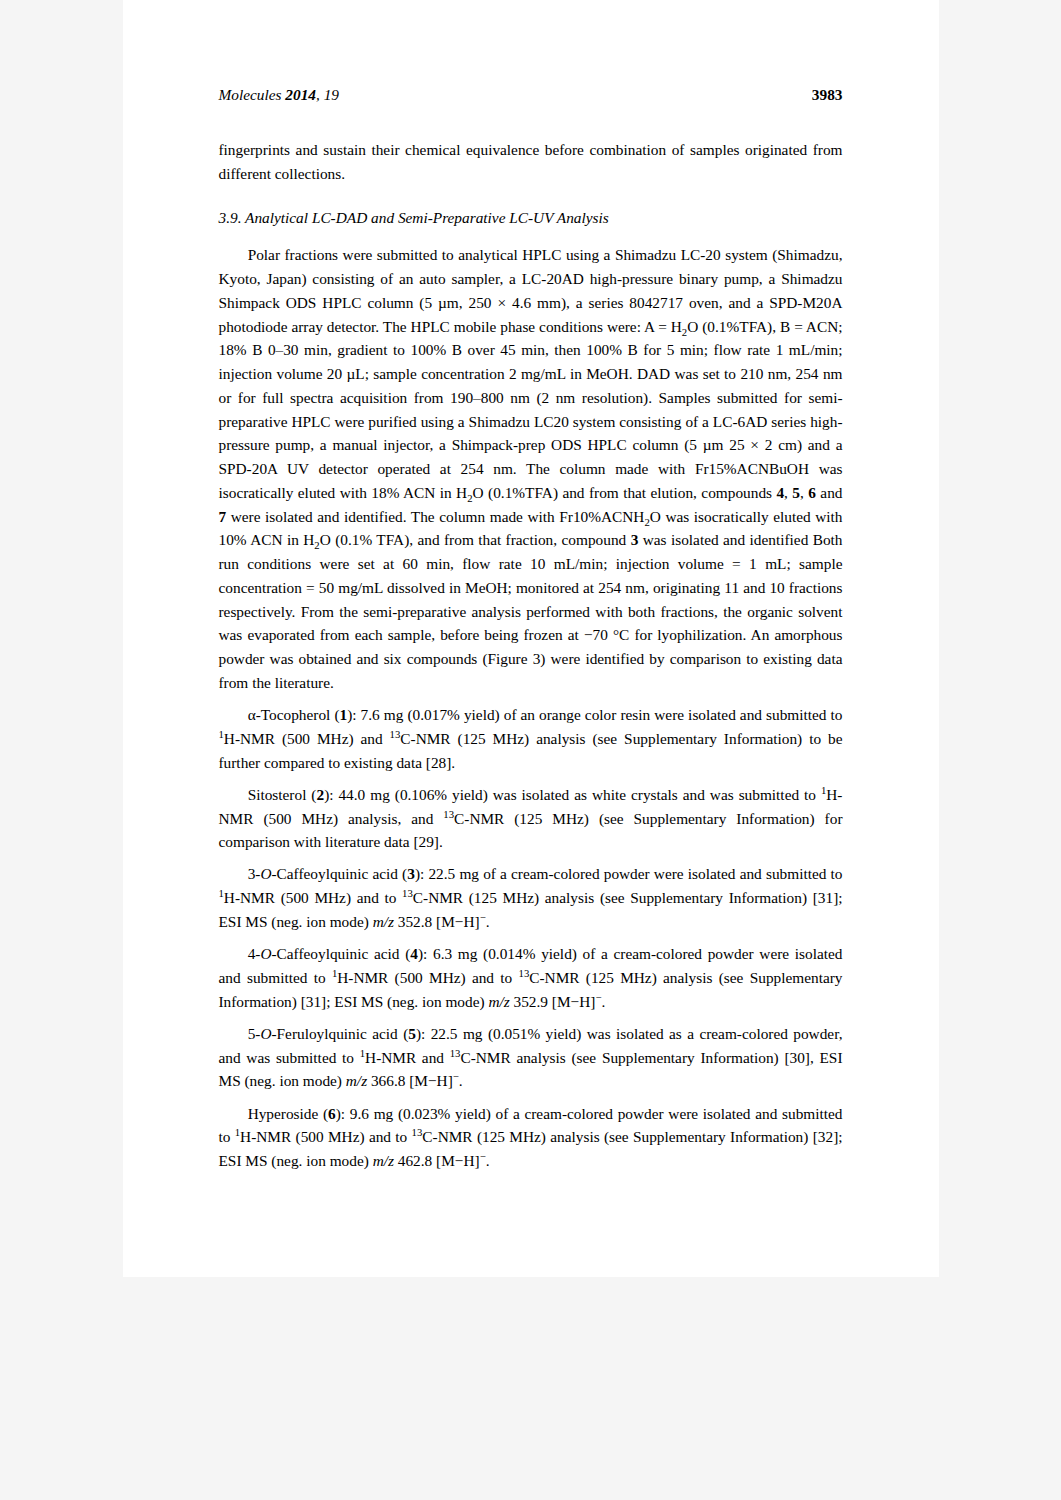Molecules 2014, 19 3983
fingerprints and sustain their chemical equivalence before combination of samples originated from different collections.
3.9. Analytical LC-DAD and Semi-Preparative LC-UV Analysis
Polar fractions were submitted to analytical HPLC using a Shimadzu LC-20 system (Shimadzu, Kyoto, Japan) consisting of an auto sampler, a LC-20AD high-pressure binary pump, a Shimadzu Shimpack ODS HPLC column (5 µm, 250 × 4.6 mm), a series 8042717 oven, and a SPD-M20A photodiode array detector. The HPLC mobile phase conditions were: A = H2O (0.1%TFA), B = ACN; 18% B 0–30 min, gradient to 100% B over 45 min, then 100% B for 5 min; flow rate 1 mL/min; injection volume 20 µL; sample concentration 2 mg/mL in MeOH. DAD was set to 210 nm, 254 nm or for full spectra acquisition from 190–800 nm (2 nm resolution). Samples submitted for semi-preparative HPLC were purified using a Shimadzu LC20 system consisting of a LC-6AD series high-pressure pump, a manual injector, a Shimpack-prep ODS HPLC column (5 µm 25 × 2 cm) and a SPD-20A UV detector operated at 254 nm. The column made with Fr15%ACNBuOH was isocratically eluted with 18% ACN in H2O (0.1%TFA) and from that elution, compounds 4, 5, 6 and 7 were isolated and identified. The column made with Fr10%ACNH2O was isocratically eluted with 10% ACN in H2O (0.1% TFA), and from that fraction, compound 3 was isolated and identified Both run conditions were set at 60 min, flow rate 10 mL/min; injection volume = 1 mL; sample concentration = 50 mg/mL dissolved in MeOH; monitored at 254 nm, originating 11 and 10 fractions respectively. From the semi-preparative analysis performed with both fractions, the organic solvent was evaporated from each sample, before being frozen at −70 °C for lyophilization. An amorphous powder was obtained and six compounds (Figure 3) were identified by comparison to existing data from the literature.
α-Tocopherol (1): 7.6 mg (0.017% yield) of an orange color resin were isolated and submitted to 1H-NMR (500 MHz) and 13C-NMR (125 MHz) analysis (see Supplementary Information) to be further compared to existing data [28].
Sitosterol (2): 44.0 mg (0.106% yield) was isolated as white crystals and was submitted to 1H-NMR (500 MHz) analysis, and 13C-NMR (125 MHz) (see Supplementary Information) for comparison with literature data [29].
3-O-Caffeoylquinic acid (3): 22.5 mg of a cream-colored powder were isolated and submitted to 1H-NMR (500 MHz) and to 13C-NMR (125 MHz) analysis (see Supplementary Information) [31]; ESI MS (neg. ion mode) m/z 352.8 [M−H]−.
4-O-Caffeoylquinic acid (4): 6.3 mg (0.014% yield) of a cream-colored powder were isolated and submitted to 1H-NMR (500 MHz) and to 13C-NMR (125 MHz) analysis (see Supplementary Information) [31]; ESI MS (neg. ion mode) m/z 352.9 [M−H]−.
5-O-Feruloylquinic acid (5): 22.5 mg (0.051% yield) was isolated as a cream-colored powder, and was submitted to 1H-NMR and 13C-NMR analysis (see Supplementary Information) [30], ESI MS (neg. ion mode) m/z 366.8 [M−H]−.
Hyperoside (6): 9.6 mg (0.023% yield) of a cream-colored powder were isolated and submitted to 1H-NMR (500 MHz) and to 13C-NMR (125 MHz) analysis (see Supplementary Information) [32]; ESI MS (neg. ion mode) m/z 462.8 [M−H]−.